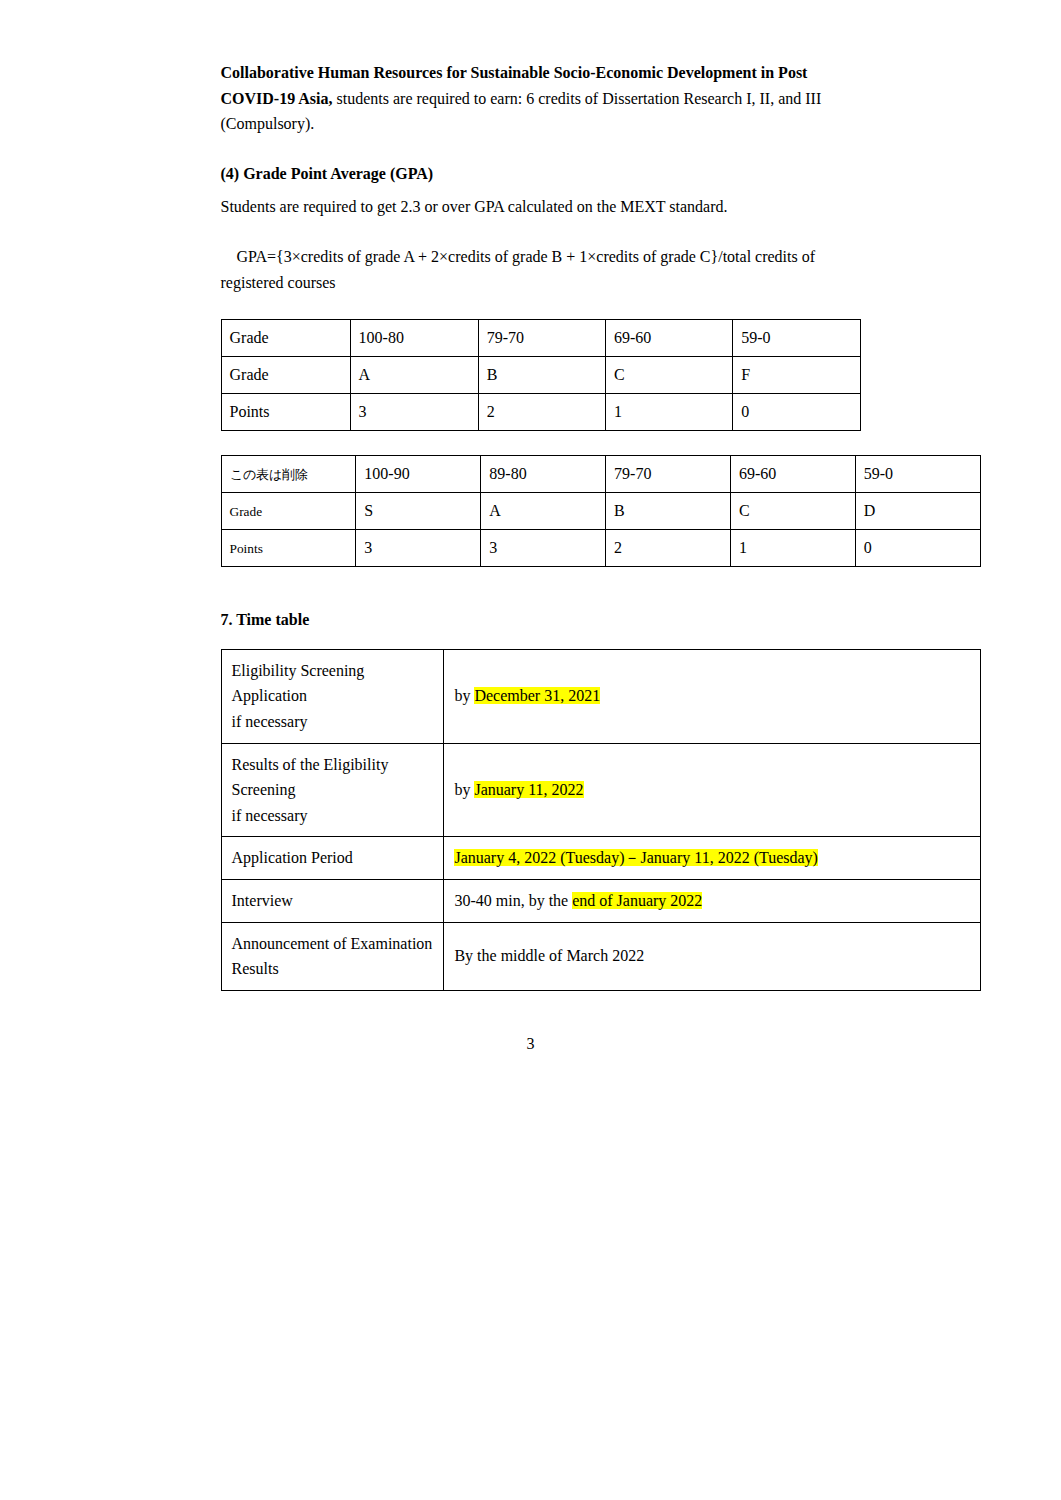Collaborative Human Resources for Sustainable Socio-Economic Development in Post COVID-19 Asia, students are required to earn: 6 credits of Dissertation Research I, II, and III (Compulsory).
(4) Grade Point Average (GPA)
Students are required to get 2.3 or over GPA calculated on the MEXT standard.
GPA={3×credits of grade A + 2×credits of grade B + 1×credits of grade C}/total credits of registered courses
| Grade | 100-80 | 79-70 | 69-60 | 59-0 |
| Grade | A | B | C | F |
| Points | 3 | 2 | 1 | 0 |
| この表は削除 | 100-90 | 89-80 | 79-70 | 69-60 | 59-0 |
| Grade | S | A | B | C | D |
| Points | 3 | 3 | 2 | 1 | 0 |
7. Time table
| Eligibility Screening Application if necessary | by December 31, 2021 |
| Results of the Eligibility Screening if necessary | by January 11, 2022 |
| Application Period | January 4, 2022 (Tuesday)－January 11, 2022 (Tuesday) |
| Interview | 30-40 min, by the end of January 2022 |
| Announcement of Examination Results | By the middle of March 2022 |
3